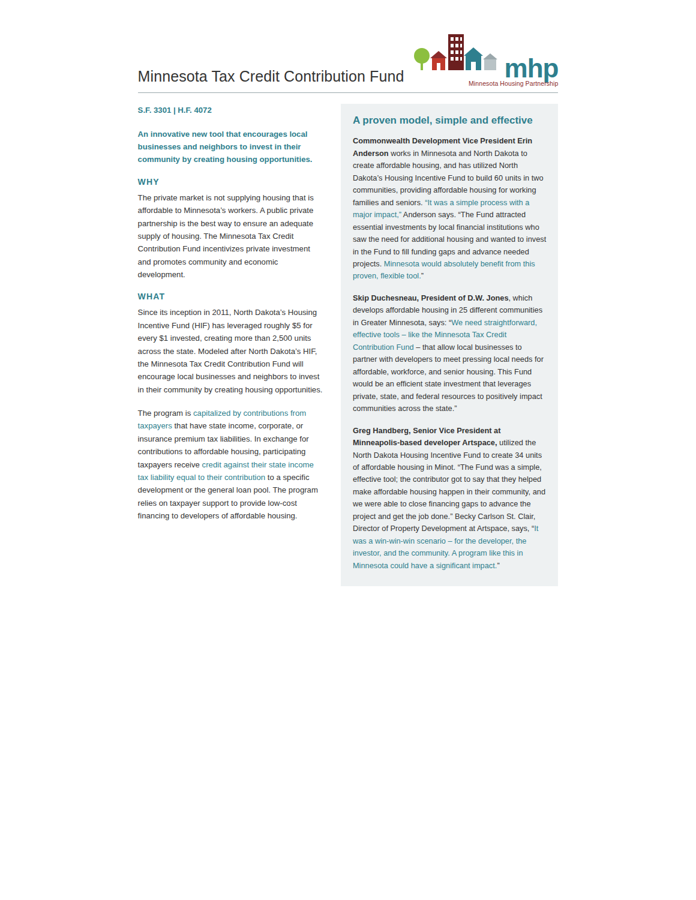Minnesota Tax Credit Contribution Fund
mhp
Minnesota Housing Partnership
S.F. 3301 | H.F. 4072
An innovative new tool that encourages local businesses and neighbors to invest in their community by creating housing opportunities.
WHY
The private market is not supplying housing that is affordable to Minnesota’s workers. A public private partnership is the best way to ensure an adequate supply of housing. The Minnesota Tax Credit Contribution Fund incentivizes private investment and promotes community and economic development.
WHAT
Since its inception in 2011, North Dakota’s Housing Incentive Fund (HIF) has leveraged roughly $5 for every $1 invested, creating more than 2,500 units across the state. Modeled after North Dakota’s HIF, the Minnesota Tax Credit Contribution Fund will encourage local businesses and neighbors to invest in their community by creating housing opportunities.
The program is capitalized by contributions from taxpayers that have state income, corporate, or insurance premium tax liabilities. In exchange for contributions to affordable housing, participating taxpayers receive credit against their state income tax liability equal to their contribution to a specific development or the general loan pool. The program relies on taxpayer support to provide low-cost financing to developers of affordable housing.
A proven model, simple and effective
Commonwealth Development Vice President Erin Anderson works in Minnesota and North Dakota to create affordable housing, and has utilized North Dakota’s Housing Incentive Fund to build 60 units in two communities, providing affordable housing for working families and seniors. “It was a simple process with a major impact,” Anderson says. “The Fund attracted essential investments by local financial institutions who saw the need for additional housing and wanted to invest in the Fund to fill funding gaps and advance needed projects. Minnesota would absolutely benefit from this proven, flexible tool.”
Skip Duchesneau, President of D.W. Jones, which develops affordable housing in 25 different communities in Greater Minnesota, says: “We need straightforward, effective tools – like the Minnesota Tax Credit Contribution Fund – that allow local businesses to partner with developers to meet pressing local needs for affordable, workforce, and senior housing. This Fund would be an efficient state investment that leverages private, state, and federal resources to positively impact communities across the state.”
Greg Handberg, Senior Vice President at Minneapolis-based developer Artspace, utilized the North Dakota Housing Incentive Fund to create 34 units of affordable housing in Minot. “The Fund was a simple, effective tool; the contributor got to say that they helped make affordable housing happen in their community, and we were able to close financing gaps to advance the project and get the job done.” Becky Carlson St. Clair, Director of Property Development at Artspace, says, “It was a win-win-win scenario – for the developer, the investor, and the community. A program like this in Minnesota could have a significant impact.”